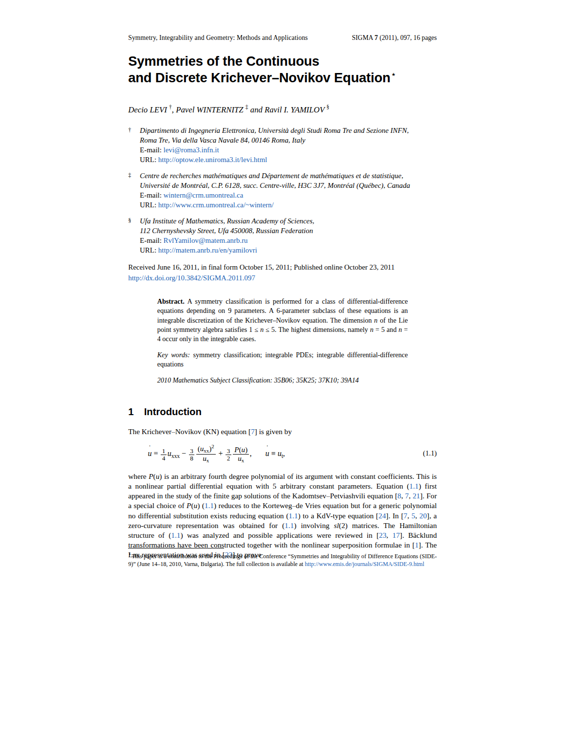Symmetry, Integrability and Geometry: Methods and Applications
SIGMA 7 (2011), 097, 16 pages
Symmetries of the Continuous
and Discrete Krichever–Novikov Equation⋆
Decio LEVI †, Pavel WINTERNITZ ‡ and Ravil I. YAMILOV §
†
Dipartimento di Ingegneria Elettronica, Università degli Studi Roma Tre and Sezione INFN,
Roma Tre, Via della Vasca Navale 84, 00146 Roma, Italy
E-mail: levi@roma3.infn.it
URL: http://optow.ele.uniroma3.it/levi.html
‡
Centre de recherches mathématiques and Département de mathématiques et de statistique,
Université de Montréal, C.P. 6128, succ. Centre-ville, H3C 3J7, Montréal (Québec), Canada
E-mail: wintern@crm.umontreal.ca
URL: http://www.crm.umontreal.ca/~wintern/
§
Ufa Institute of Mathematics, Russian Academy of Sciences,
112 Chernyshevsky Street, Ufa 450008, Russian Federation
E-mail: RvlYamilov@matem.anrb.ru
URL: http://matem.anrb.ru/en/yamilovri
Received June 16, 2011, in final form October 15, 2011; Published online October 23, 2011
http://dx.doi.org/10.3842/SIGMA.2011.097
Abstract. A symmetry classification is performed for a class of differential-difference equations depending on 9 parameters. A 6-parameter subclass of these equations is an integrable discretization of the Krichever–Novikov equation. The dimension n of the Lie point symmetry algebra satisfies 1 ≤ n ≤ 5. The highest dimensions, namely n = 5 and n = 4 occur only in the integrable cases.
Key words: symmetry classification; integrable PDEs; integrable differential-difference equations
2010 Mathematics Subject Classification: 35B06; 35K25; 37K10; 39A14
1 Introduction
The Krichever–Novikov (KN) equation [7] is given by
u = 14 uxxx − 38(uxx)2 ux + 32 P(u) ux, u ≡ ut,
(1.1)
where P(u) is an arbitrary fourth degree polynomial of its argument with constant coefficients. This is a nonlinear partial differential equation with 5 arbitrary constant parameters. Equation (1.1) first appeared in the study of the finite gap solutions of the Kadomtsev–Petviashvili equation [8, 7, 21]. For a special choice of P(u) (1.1) reduces to the Korteweg–de Vries equation but for a generic polynomial no differential substitution exists reducing equation (1.1) to a KdV-type equation [24]. In [7, 5, 20], a zero-curvature representation was obtained for (1.1) involving sl(2) matrices. The Hamiltonian structure of (1.1) was analyzed and possible applications were reviewed in [23, 17]. Bäcklund transformations have been constructed together with the nonlinear superposition formulae in [1]. The Lax representation was used in [23] to prove
⋆This paper is a contribution to the Proceedings of the Conference “Symmetries and Integrability of Difference Equations (SIDE-9)” (June 14–18, 2010, Varna, Bulgaria). The full collection is available at http://www.emis.de/journals/SIGMA/SIDE-9.html